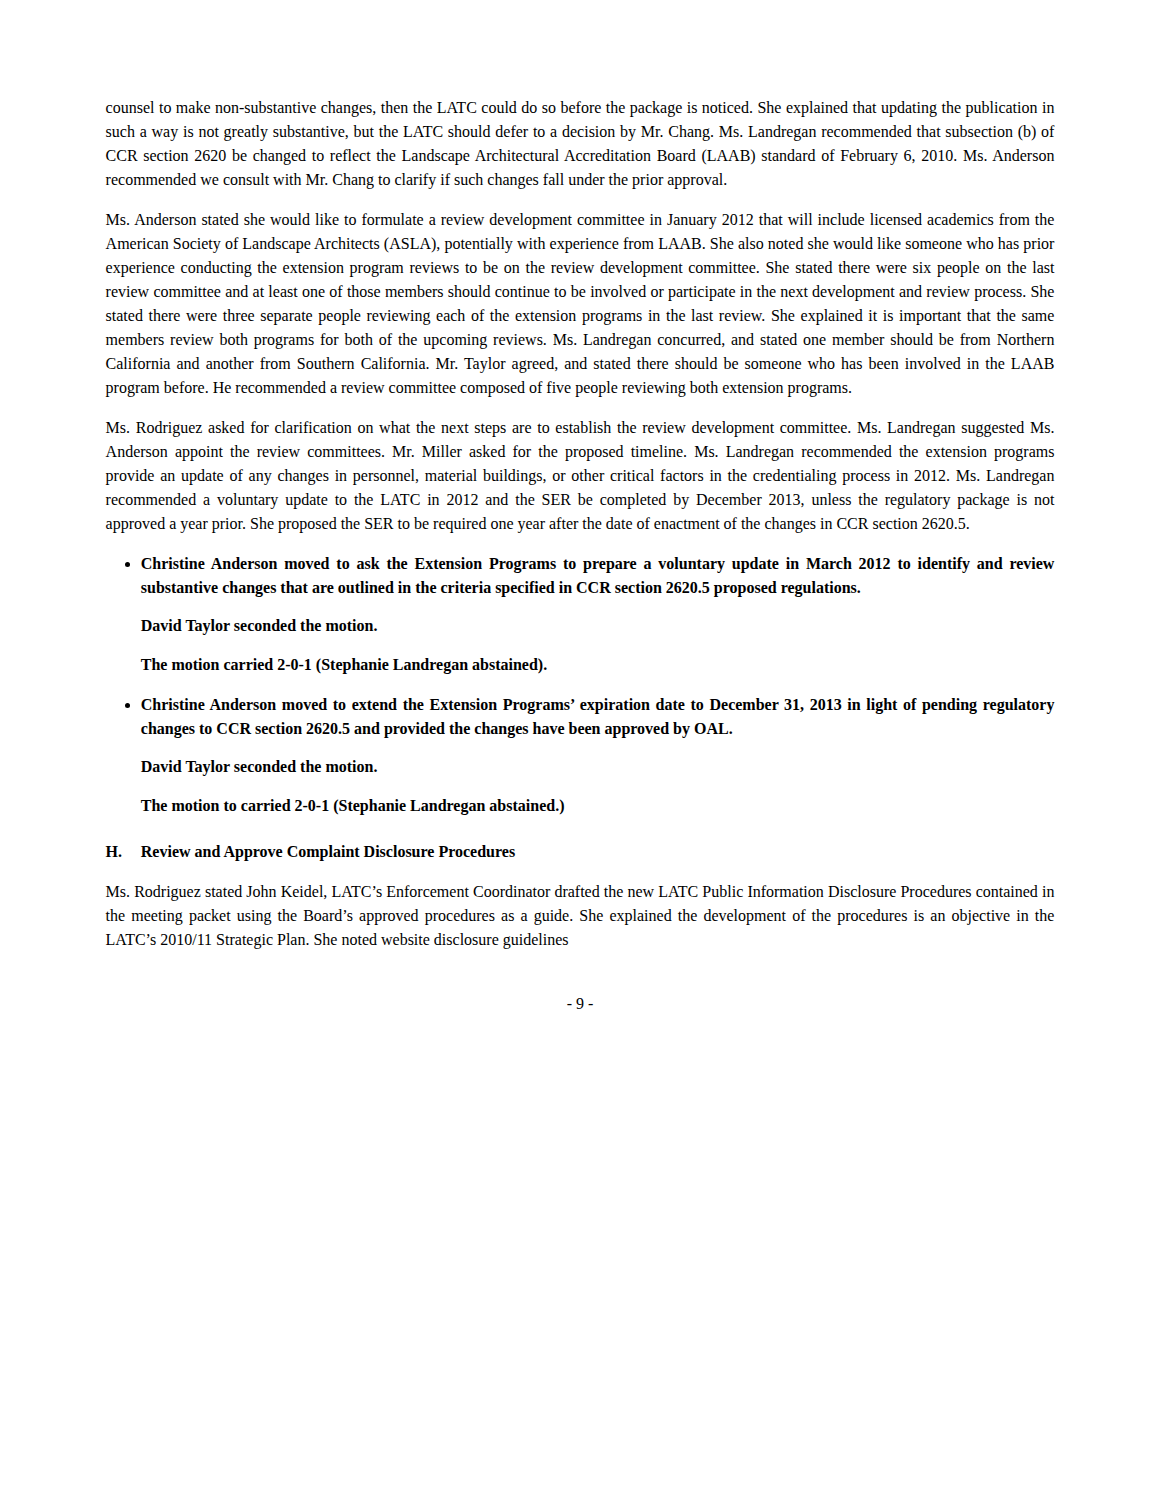counsel to make non-substantive changes, then the LATC could do so before the package is noticed. She explained that updating the publication in such a way is not greatly substantive, but the LATC should defer to a decision by Mr. Chang. Ms. Landregan recommended that subsection (b) of CCR section 2620 be changed to reflect the Landscape Architectural Accreditation Board (LAAB) standard of February 6, 2010. Ms. Anderson recommended we consult with Mr. Chang to clarify if such changes fall under the prior approval.
Ms. Anderson stated she would like to formulate a review development committee in January 2012 that will include licensed academics from the American Society of Landscape Architects (ASLA), potentially with experience from LAAB. She also noted she would like someone who has prior experience conducting the extension program reviews to be on the review development committee. She stated there were six people on the last review committee and at least one of those members should continue to be involved or participate in the next development and review process. She stated there were three separate people reviewing each of the extension programs in the last review. She explained it is important that the same members review both programs for both of the upcoming reviews. Ms. Landregan concurred, and stated one member should be from Northern California and another from Southern California. Mr. Taylor agreed, and stated there should be someone who has been involved in the LAAB program before. He recommended a review committee composed of five people reviewing both extension programs.
Ms. Rodriguez asked for clarification on what the next steps are to establish the review development committee. Ms. Landregan suggested Ms. Anderson appoint the review committees. Mr. Miller asked for the proposed timeline. Ms. Landregan recommended the extension programs provide an update of any changes in personnel, material buildings, or other critical factors in the credentialing process in 2012. Ms. Landregan recommended a voluntary update to the LATC in 2012 and the SER be completed by December 2013, unless the regulatory package is not approved a year prior. She proposed the SER to be required one year after the date of enactment of the changes in CCR section 2620.5.
Christine Anderson moved to ask the Extension Programs to prepare a voluntary update in March 2012 to identify and review substantive changes that are outlined in the criteria specified in CCR section 2620.5 proposed regulations.
David Taylor seconded the motion.
The motion carried 2-0-1 (Stephanie Landregan abstained).
Christine Anderson moved to extend the Extension Programs’ expiration date to December 31, 2013 in light of pending regulatory changes to CCR section 2620.5 and provided the changes have been approved by OAL.
David Taylor seconded the motion.
The motion to carried 2-0-1 (Stephanie Landregan abstained.)
H. Review and Approve Complaint Disclosure Procedures
Ms. Rodriguez stated John Keidel, LATC’s Enforcement Coordinator drafted the new LATC Public Information Disclosure Procedures contained in the meeting packet using the Board’s approved procedures as a guide. She explained the development of the procedures is an objective in the LATC’s 2010/11 Strategic Plan. She noted website disclosure guidelines
- 9 -